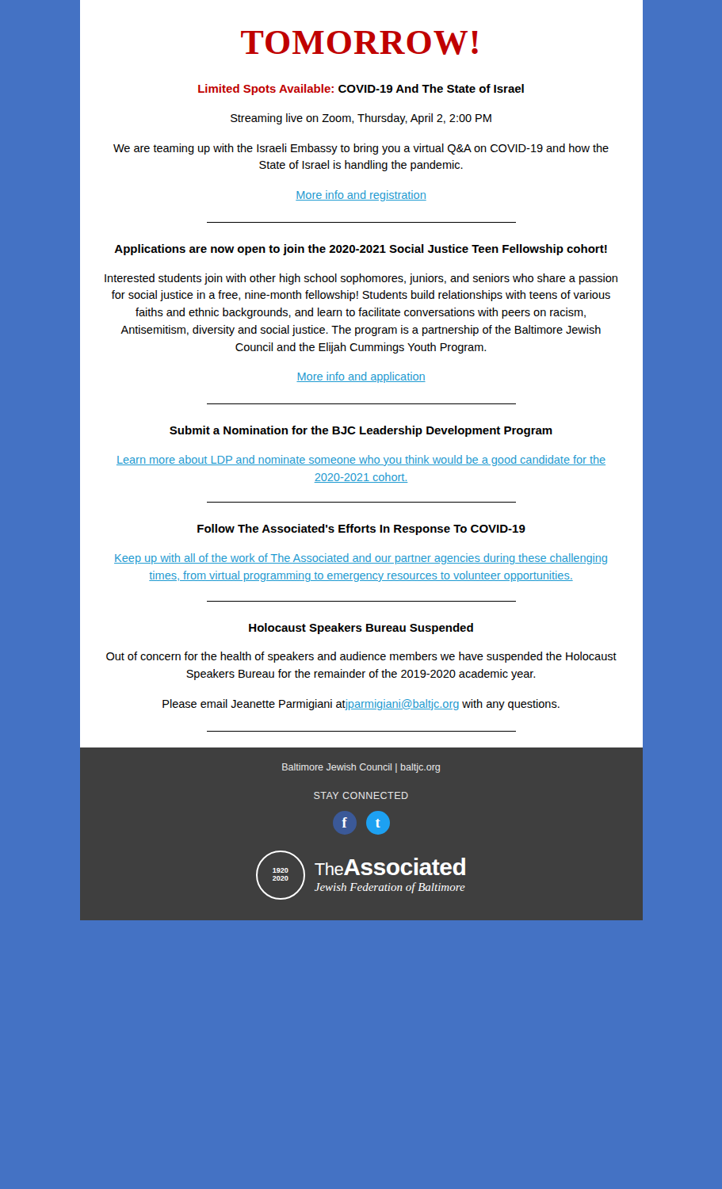TOMORROW!
Limited Spots Available: COVID-19 And The State of Israel
Streaming live on Zoom, Thursday, April 2, 2:00 PM
We are teaming up with the Israeli Embassy to bring you a virtual Q&A on COVID-19 and how the State of Israel is handling the pandemic.
More info and registration
Applications are now open to join the 2020-2021 Social Justice Teen Fellowship cohort!
Interested students join with other high school sophomores, juniors, and seniors who share a passion for social justice in a free, nine-month fellowship! Students build relationships with teens of various faiths and ethnic backgrounds, and learn to facilitate conversations with peers on racism, Antisemitism, diversity and social justice. The program is a partnership of the Baltimore Jewish Council and the Elijah Cummings Youth Program.
More info and application
Submit a Nomination for the BJC Leadership Development Program
Learn more about LDP and nominate someone who you think would be a good candidate for the 2020-2021 cohort.
Follow The Associated's Efforts In Response To COVID-19
Keep up with all of the work of The Associated and our partner agencies during these challenging times, from virtual programming to emergency resources to volunteer opportunities.
Holocaust Speakers Bureau Suspended
Out of concern for the health of speakers and audience members we have suspended the Holocaust Speakers Bureau for the remainder of the 2019-2020 academic year.
Please email Jeanette Parmigiani atjparmigiani@baltjc.org with any questions.
Baltimore Jewish Council | baltjc.org
STAY CONNECTED
ft
1920
2020
The Associated
Jewish Federation of Baltimore